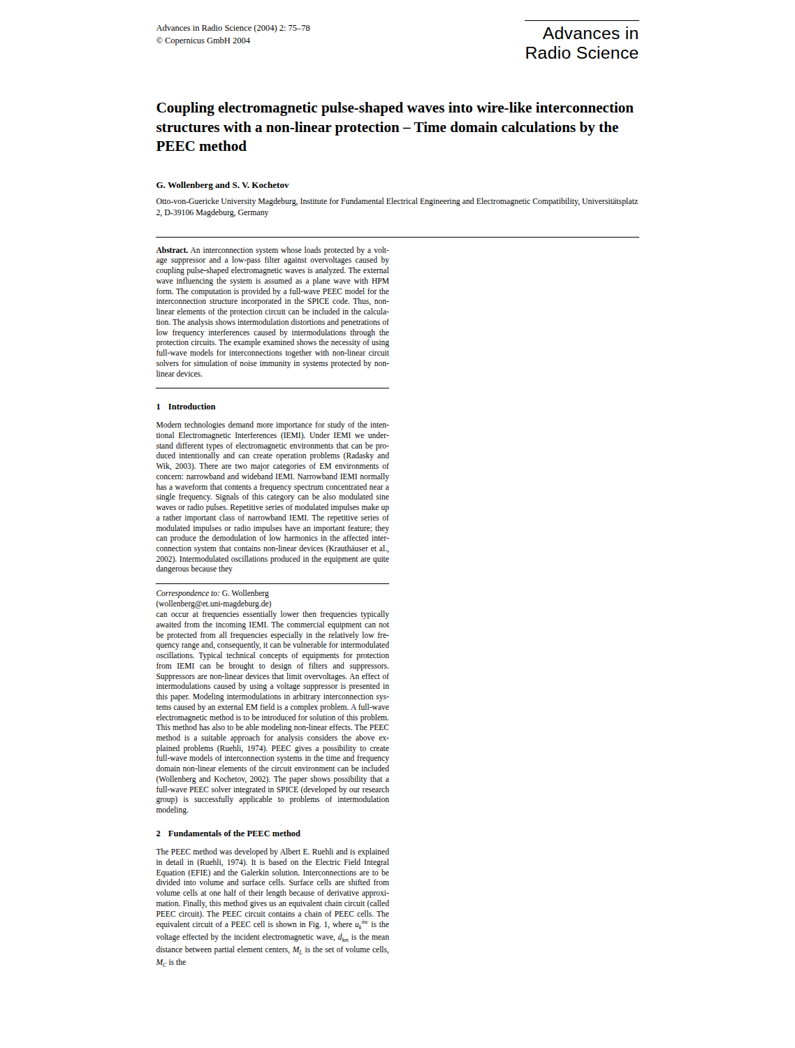Advances in Radio Science (2004) 2: 75–78
© Copernicus GmbH 2004
Advances in
Radio Science
Coupling electromagnetic pulse-shaped waves into wire-like interconnection structures with a non-linear protection – Time domain calculations by the PEEC method
G. Wollenberg and S. V. Kochetov
Otto-von-Guericke University Magdeburg, Institute for Fundamental Electrical Engineering and Electromagnetic Compatibility, Universitätsplatz 2, D-39106 Magdeburg, Germany
Abstract. An interconnection system whose loads protected by a voltage suppressor and a low-pass filter against overvoltages caused by coupling pulse-shaped electromagnetic waves is analyzed. The external wave influencing the system is assumed as a plane wave with HPM form. The computation is provided by a full-wave PEEC model for the interconnection structure incorporated in the SPICE code. Thus, non-linear elements of the protection circuit can be included in the calculation. The analysis shows intermodulation distortions and penetrations of low frequency interferences caused by intermodulations through the protection circuits. The example examined shows the necessity of using full-wave models for interconnections together with non-linear circuit solvers for simulation of noise immunity in systems protected by non-linear devices.
1 Introduction
Modern technologies demand more importance for study of the intentional Electromagnetic Interferences (IEMI). Under IEMI we understand different types of electromagnetic environments that can be produced intentionally and can create operation problems (Radasky and Wik, 2003). There are two major categories of EM environments of concern: narrowband and wideband IEMI. Narrowband IEMI normally has a waveform that contents a frequency spectrum concentrated near a single frequency. Signals of this category can be also modulated sine waves or radio pulses. Repetitive series of modulated impulses make up a rather important class of narrowband IEMI. The repetitive series of modulated impulses or radio impulses have an important feature; they can produce the demodulation of low harmonics in the affected interconnection system that contains non-linear devices (Krauthäuser et al., 2002). Intermodulated oscillations produced in the equipment are quite dangerous because they
Correspondence to: G. Wollenberg
(wollenberg@et.uni-magdeburg.de)
can occur at frequencies essentially lower then frequencies typically awaited from the incoming IEMI. The commercial equipment can not be protected from all frequencies especially in the relatively low frequency range and, consequently, it can be vulnerable for intermodulated oscillations. Typical technical concepts of equipments for protection from IEMI can be brought to design of filters and suppressors. Suppressors are non-linear devices that limit overvoltages. An effect of intermodulations caused by using a voltage suppressor is presented in this paper. Modeling intermodulations in arbitrary interconnection systems caused by an external EM field is a complex problem. A full-wave electromagnetic method is to be introduced for solution of this problem. This method has also to be able modeling non-linear effects. The PEEC method is a suitable approach for analysis considers the above explained problems (Ruehli, 1974). PEEC gives a possibility to create full-wave models of interconnection systems in the time and frequency domain non-linear elements of the circuit environment can be included (Wollenberg and Kochetov, 2002). The paper shows possibility that a full-wave PEEC solver integrated in SPICE (developed by our research group) is successfully applicable to problems of intermodulation modeling.
2 Fundamentals of the PEEC method
The PEEC method was developed by Albert E. Ruehli and is explained in detail in (Ruehli, 1974). It is based on the Electric Field Integral Equation (EFIE) and the Galerkin solution. Interconnections are to be divided into volume and surface cells. Surface cells are shifted from volume cells at one half of their length because of derivative approximation. Finally, this method gives us an equivalent chain circuit (called PEEC circuit). The PEEC circuit contains a chain of PEEC cells. The equivalent circuit of a PEEC cell is shown in Fig. 1, where ukinc is the voltage effected by the incident electromagnetic wave, dkm is the mean distance between partial element centers, ML is the set of volume cells, MC is the